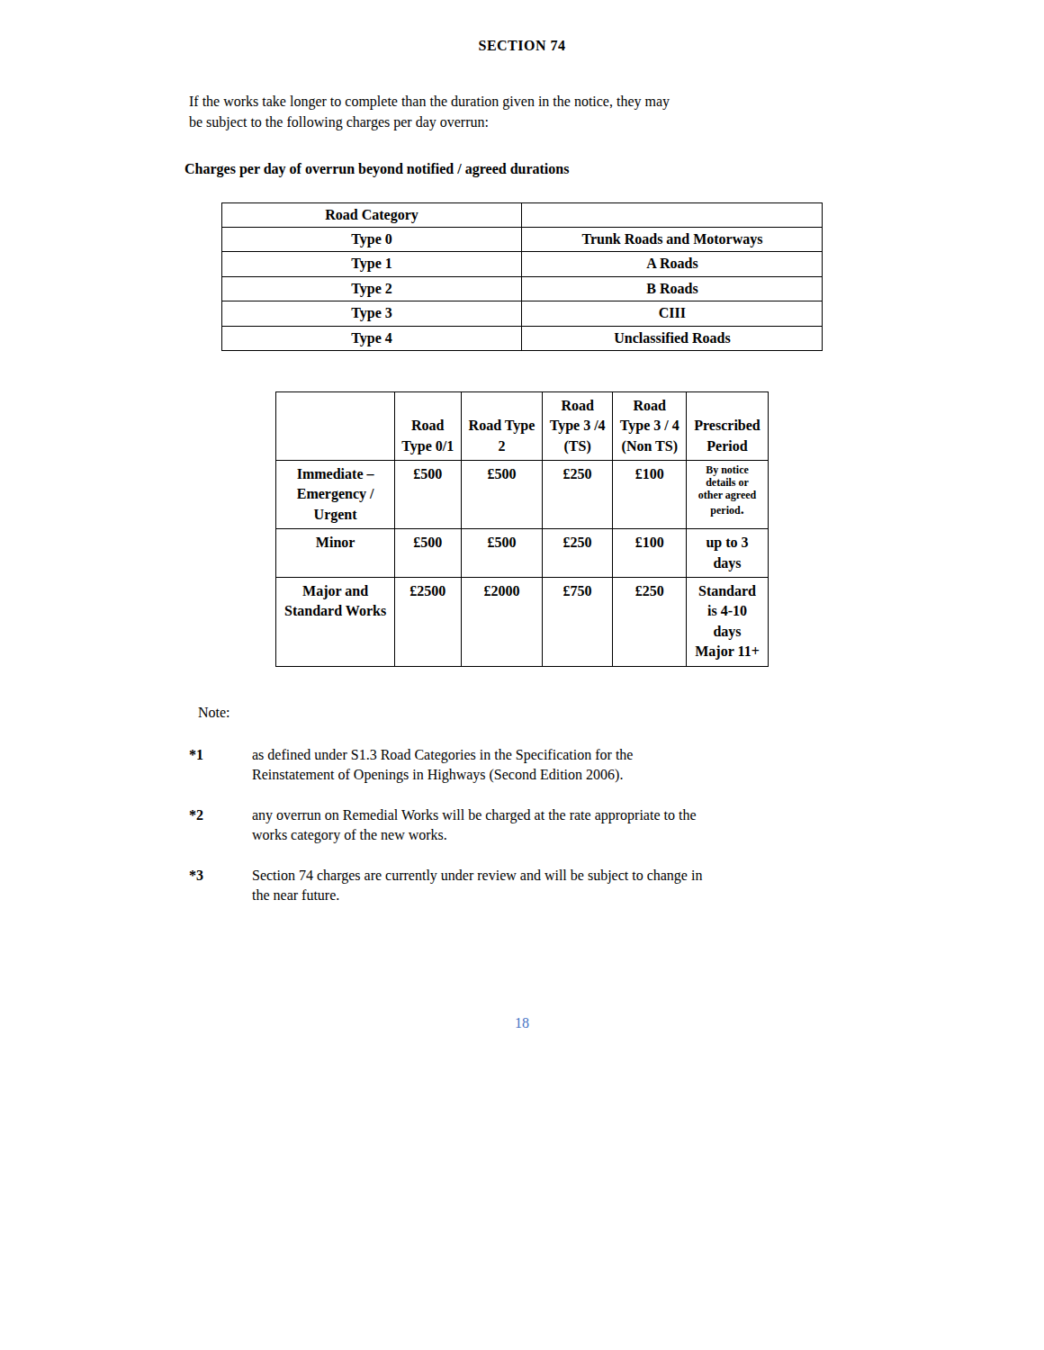SECTION 74
If the works take longer to complete than the duration given in the notice, they may
be subject to the following charges per day overrun:
Charges per day of overrun beyond notified / agreed durations
| Road Category | |
| Type 0 | Trunk Roads and Motorways |
| Type 1 | A Roads |
| Type 2 | B Roads |
| Type 3 | CIII |
| Type 4 | Unclassified Roads |
| | Road Type 0/1 | Road Type 2 | Road Type 3 /4 (TS) | Road Type 3 / 4 (Non TS) | Prescribed Period |
| --- | --- | --- | --- | --- | --- |
| Immediate – Emergency / Urgent | £500 | £500 | £250 | £100 | By notice details or other agreed period . |
| Minor | £500 | £500 | £250 | £100 | up to 3 days |
| Major and Standard Works | £2500 | £2000 | £750 | £250 | Standard is 4-10 days Major 11+ |
Note:
*1
as defined under S1.3 Road Categories in the Specification for the
Reinstatement of Openings in Highways (Second Edition 2006).
*2
any overrun on Remedial Works will be charged at the rate appropriate to the
works category of the new works.
*3
Section 74 charges are currently under review and will be subject to change in
the near future.
18